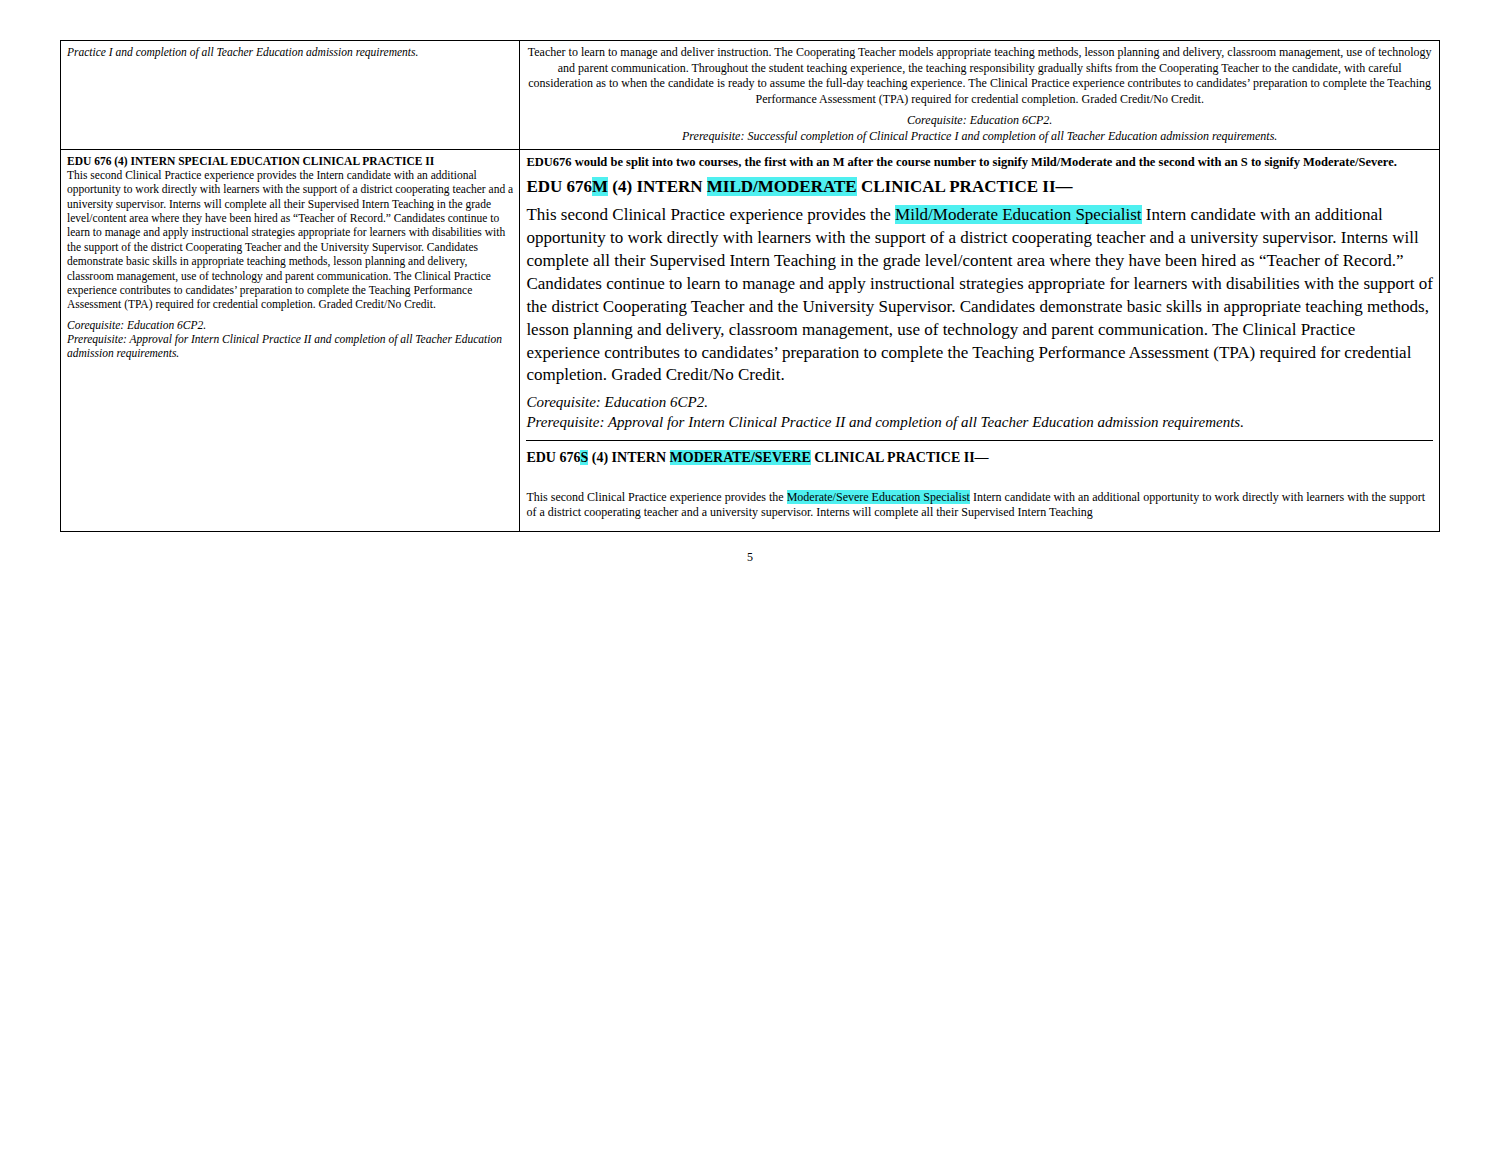| Practice I and completion of all Teacher Education admission requirements. | Teacher to learn to manage and deliver instruction. The Cooperating Teacher models appropriate teaching methods, lesson planning and delivery, classroom management, use of technology and parent communication. Throughout the student teaching experience, the teaching responsibility gradually shifts from the Cooperating Teacher to the candidate, with careful consideration as to when the candidate is ready to assume the full-day teaching experience. The Clinical Practice experience contributes to candidates’ preparation to complete the Teaching Performance Assessment (TPA) required for credential completion. Graded Credit/No Credit. Corequisite: Education 6CP2. Prerequisite: Successful completion of Clinical Practice I and completion of all Teacher Education admission requirements. |
| EDU 676 (4) INTERN SPECIAL EDUCATION CLINICAL PRACTICE II This second Clinical Practice experience provides the Intern candidate with an additional opportunity to work directly with learners with the support of a district cooperating teacher and a university supervisor. Interns will complete all their Supervised Intern Teaching in the grade level/content area where they have been hired as “Teacher of Record.” Candidates continue to learn to manage and apply instructional strategies appropriate for learners with disabilities with the support of the district Cooperating Teacher and the University Supervisor. Candidates demonstrate basic skills in appropriate teaching methods, lesson planning and delivery, classroom management, use of technology and parent communication. The Clinical Practice experience contributes to candidates’ preparation to complete the Teaching Performance Assessment (TPA) required for credential completion. Graded Credit/No Credit. Corequisite: Education 6CP2. Prerequisite: Approval for Intern Clinical Practice II and completion of all Teacher Education admission requirements. | EDU676 would be split into two courses, the first with an M after the course number to signify Mild/Moderate and the second with an S to signify Moderate/Severe. EDU 676 M (4) INTERN MILD/MODERATE CLINICAL PRACTICE II— This second Clinical Practice experience provides the Mild/Moderate Education Specialist Intern candidate with an additional opportunity to work directly with learners with the support of a district cooperating teacher and a university supervisor. Interns will complete all their Supervised Intern Teaching in the grade level/content area where they have been hired as “Teacher of Record.” Candidates continue to learn to manage and apply instructional strategies appropriate for learners with disabilities with the support of the district Cooperating Teacher and the University Supervisor. Candidates demonstrate basic skills in appropriate teaching methods, lesson planning and delivery, classroom management, use of technology and parent communication. The Clinical Practice experience contributes to candidates’ preparation to complete the Teaching Performance Assessment (TPA) required for credential completion. Graded Credit/No Credit. Corequisite: Education 6CP2. Prerequisite: Approval for Intern Clinical Practice II and completion of all Teacher Education admission requirements. EDU 676 S (4) INTERN MODERATE/SEVERE CLINICAL PRACTICE II— This second Clinical Practice experience provides the Moderate/Severe Education Specialist Intern candidate with an additional opportunity to work directly with learners with the support of a district cooperating teacher and a university supervisor. Interns will complete all their Supervised Intern Teaching |
5